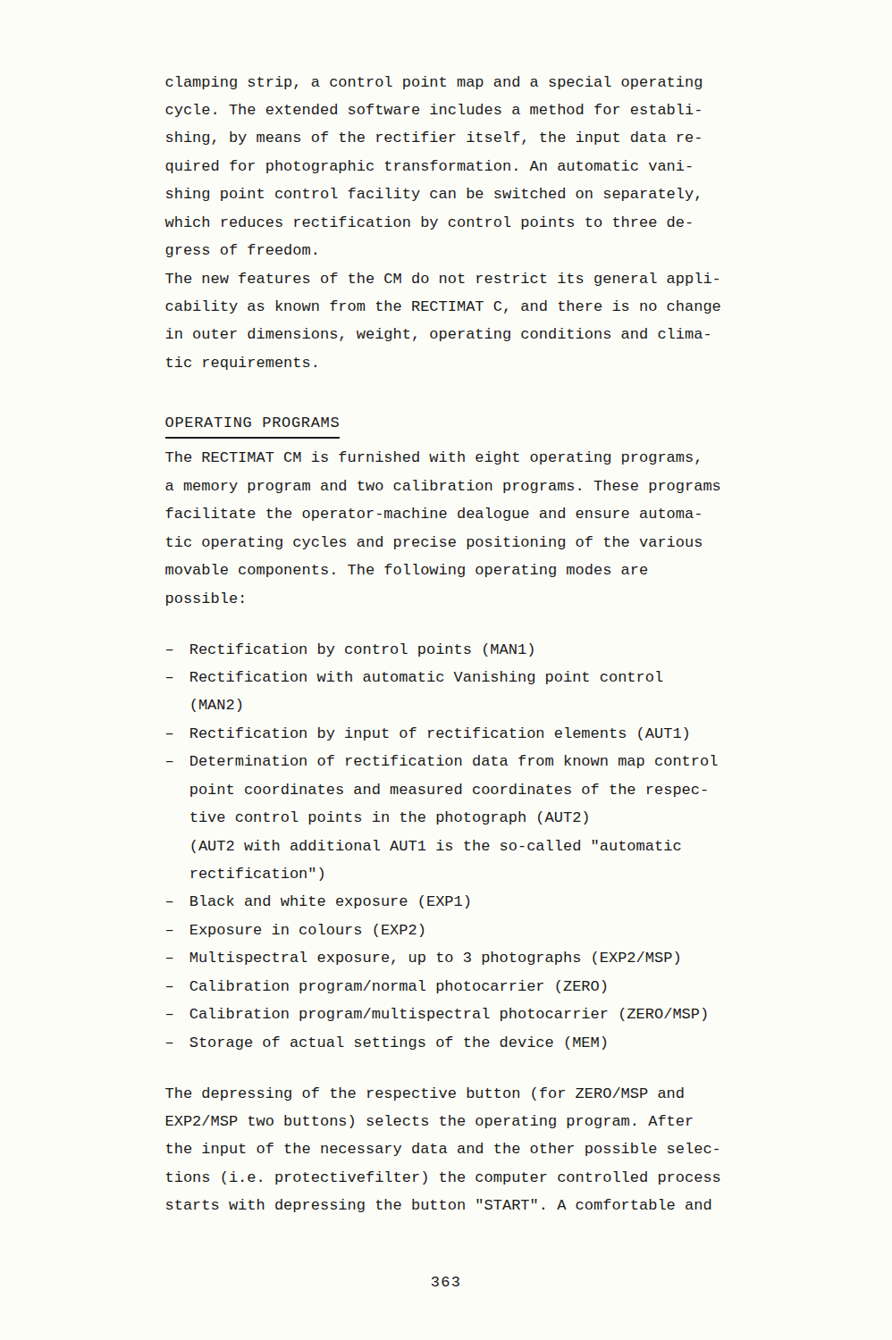clamping strip, a control point map and a special operating
cycle. The extended software includes a method for establi-
shing, by means of the rectifier itself, the input data re-
quired for photographic transformation. An automatic vani-
shing point control facility can be switched on separately,
which reduces rectification by control points to three de-
gress of freedom.
The new features of the CM do not restrict its general appli-
cability as known from the RECTIMAT C, and there is no change
in outer dimensions, weight, operating conditions and clima-
tic requirements.
OPERATING PROGRAMS
The RECTIMAT CM is furnished with eight operating programs,
a memory program and two calibration programs. These programs
facilitate the operator-machine dealogue and ensure automa-
tic operating cycles and precise positioning of the various
movable components. The following operating modes are possible:
Rectification by control points (MAN1)
Rectification with automatic Vanishing point control (MAN2)
Rectification by input of rectification elements (AUT1)
Determination of rectification data from known map control point coordinates and measured coordinates of the respec- tive control points in the photograph (AUT2) (AUT2 with additional AUT1 is the so-called "automatic rectification")
Black and white exposure (EXP1)
Exposure in colours (EXP2)
Multispectral exposure, up to 3 photographs (EXP2/MSP)
Calibration program/normal photocarrier (ZERO)
Calibration program/multispectral photocarrier (ZERO/MSP)
Storage of actual settings of the device (MEM)
The depressing of the respective button (for ZERO/MSP and
EXP2/MSP two buttons) selects the operating program. After
the input of the necessary data and the other possible selec-
tions (i.e. protectivefilter) the computer controlled process
starts with depressing the button "START". A comfortable and
363